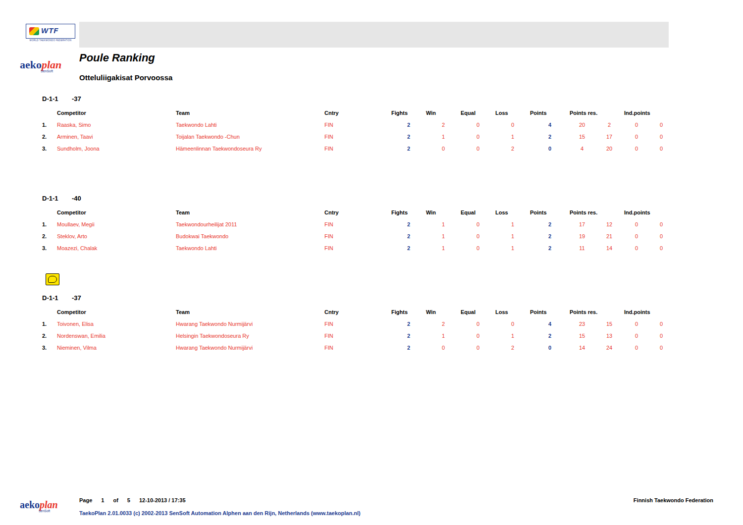WTF
WORLD TAEKWONDO FEDERATION
aekoplan SenSoft
Poule Ranking
Otteluliigakisat Porvoossa
D-1-1-37
| | Competitor | Team | Cntry | Fights | Win | Equal | Loss | Points | Points res. | Ind.points |
| --- | --- | --- | --- | --- | --- | --- | --- | --- | --- | --- |
| 1. | Raaska, Simo | Taekwondo Lahti | FIN | 2 | 2 | 0 | 0 | 4 | 20 | 2 | 0 | 0 |
| 2. | Arminen, Taavi | Toijalan Taekwondo -Chun | FIN | 2 | 1 | 0 | 1 | 2 | 15 | 17 | 0 | 0 |
| 3. | Sundholm, Joona | Hämeenlinnan Taekwondoseura Ry | FIN | 2 | 0 | 0 | 2 | 0 | 4 | 20 | 0 | 0 |
D-1-1-40
| | Competitor | Team | Cntry | Fights | Win | Equal | Loss | Points | Points res. | Ind.points |
| --- | --- | --- | --- | --- | --- | --- | --- | --- | --- | --- |
| 1. | Moullaev, Megii | Taekwondourheilijat 2011 | FIN | 2 | 1 | 0 | 1 | 2 | 17 | 12 | 0 | 0 |
| 2. | Steklov, Arto | Budokwai Taekwondo | FIN | 2 | 1 | 0 | 1 | 2 | 19 | 21 | 0 | 0 |
| 3. | Moazezi, Chalak | Taekwondo Lahti | FIN | 2 | 1 | 0 | 1 | 2 | 11 | 14 | 0 | 0 |
D-1-1-37
| | Competitor | Team | Cntry | Fights | Win | Equal | Loss | Points | Points res. | Ind.points |
| --- | --- | --- | --- | --- | --- | --- | --- | --- | --- | --- |
| 1. | Toivonen, Elisa | Hwarang Taekwondo Nurmijärvi | FIN | 2 | 2 | 0 | 0 | 4 | 23 | 15 | 0 | 0 |
| 2. | Nordenswan, Emilia | Helsingin Taekwondoseura Ry | FIN | 2 | 1 | 0 | 1 | 2 | 15 | 13 | 0 | 0 |
| 3. | Nieminen, Vilma | Hwarang Taekwondo Nurmijärvi | FIN | 2 | 0 | 0 | 2 | 0 | 14 | 24 | 0 | 0 |
aekoplan SenSoft
Page 1 of 512-10-2013 / 17:35
Finnish Taekwondo Federation
TaekoPlan 2.01.0033 (c) 2002-2013 SenSoft Automation Alphen aan den Rijn, Netherlands (www.taekoplan.nl)